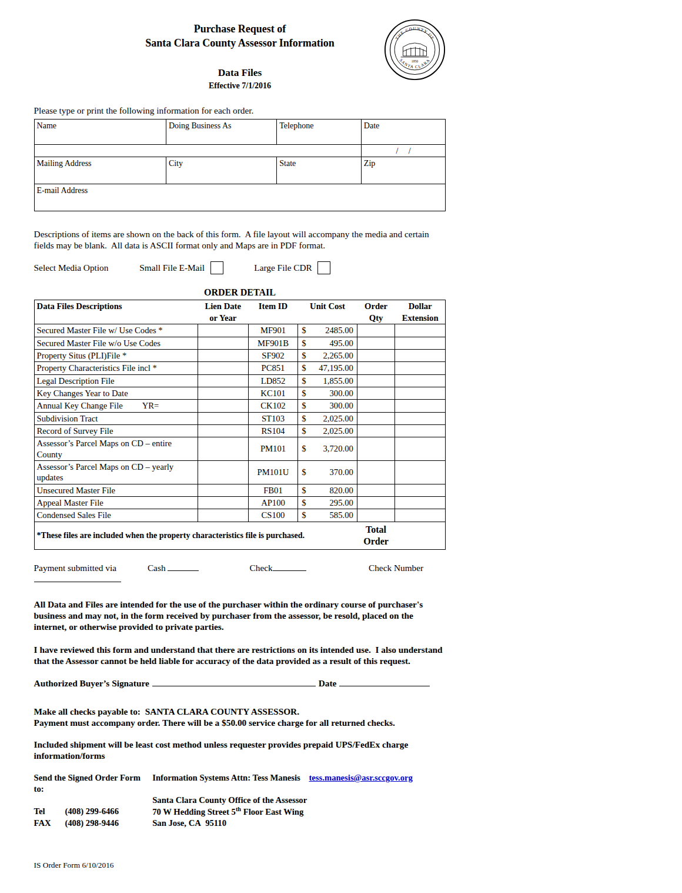THE COUNTY OF SANTA CLARA 1850
Purchase Request of
Santa Clara County Assessor Information
Data Files
Effective 7/1/2016
Please type or print the following information for each order.
| Name | Doing Business As | Telephone | Date |
| | / / |
| Mailing Address | City | State | Zip |
| E-mail Address |
Descriptions of items are shown on the back of this form. A file layout will accompany the media and certain fields may be blank. All data is ASCII format only and Maps are in PDF format.
Select Media Option Small File E-Mail Large File CDR
ORDER DETAIL
| Data Files Descriptions | Lien Date | Item ID | Unit Cost | Order | Dollar |
| --- | --- | --- | --- | --- | --- |
| | or Year | | | Qty | Extension |
| Secured Master File w/ Use Codes * | | MF901 | $ 2485.00 | | |
| Secured Master File w/o Use Codes | | MF901B | $ 495.00 | | |
| Property Situs (PLI)File * | | SF902 | $ 2,265.00 | | |
| Property Characteristics File incl * | | PC851 | $ 47,195.00 | | |
| Legal Description File | | LD852 | $ 1,855.00 | | |
| Key Changes Year to Date | | KC101 | $ 300.00 | | |
| Annual Key Change File YR= | | CK102 | $ 300.00 | | |
| Subdivision Tract | | ST103 | $ 2,025.00 | | |
| Record of Survey File | | RS104 | $ 2,025.00 | | |
| Assessor’s Parcel Maps on CD – entire County | | PM101 | $ 3,720.00 | | |
| Assessor’s Parcel Maps on CD – yearly updates | | PM101U | $ 370.00 | | |
| Unsecured Master File | | FB01 | $ 820.00 | | |
| Appeal Master File | | AP100 | $ 295.00 | | |
| Condensed Sales File | | CS100 | $ 585.00 | | |
| *These files are included when the property characteristics file is purchased. | Total Order | |
Payment submitted via Cash Check Check Number
All Data and Files are intended for the use of the purchaser within the ordinary course of purchaser's business and may not, in the form received by purchaser from the assessor, be resold, placed on the internet, or otherwise provided to private parties.
I have reviewed this form and understand that there are restrictions on its intended use. I also understand that the Assessor cannot be held liable for accuracy of the data provided as a result of this request.
Authorized Buyer’s Signature Date
Make all checks payable to: SANTA CLARA COUNTY ASSESSOR.
Payment must accompany order. There will be a $50.00 service charge for all returned checks.
Included shipment will be least cost method unless requester provides prepaid UPS/FedEx charge information/forms
| Send the Signed Order Form to: | Information Systems Attn: Tess Manesis tess.manesis@asr.sccgov.org |
| | Santa Clara County Office of the Assessor |
| Tel | (408) 299-6466 | 70 W Hedding Street 5 th Floor East Wing |
| FAX | (408) 298-9446 | San Jose, CA 95110 |
IS Order Form 6/10/2016